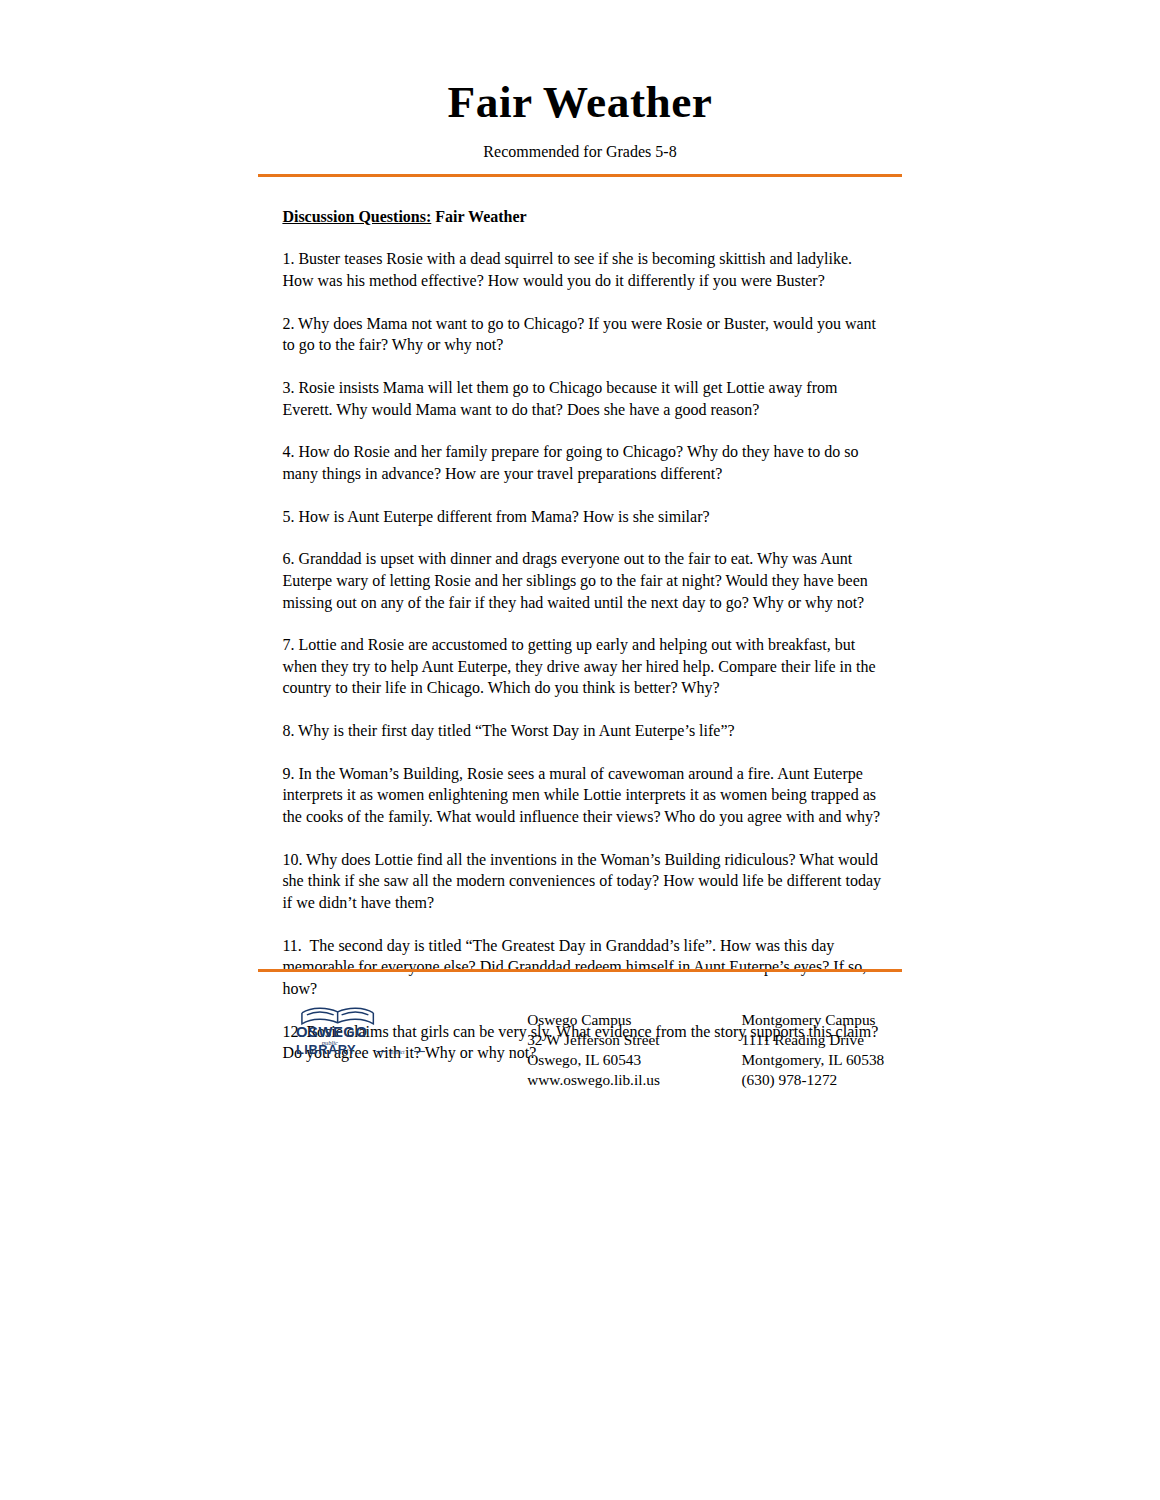Fair Weather
Recommended for Grades 5-8
Discussion Questions: Fair Weather
1. Buster teases Rosie with a dead squirrel to see if she is becoming skittish and ladylike. How was his method effective? How would you do it differently if you were Buster?
2. Why does Mama not want to go to Chicago? If you were Rosie or Buster, would you want to go to the fair? Why or why not?
3. Rosie insists Mama will let them go to Chicago because it will get Lottie away from Everett. Why would Mama want to do that? Does she have a good reason?
4. How do Rosie and her family prepare for going to Chicago? Why do they have to do so many things in advance? How are your travel preparations different?
5. How is Aunt Euterpe different from Mama? How is she similar?
6. Granddad is upset with dinner and drags everyone out to the fair to eat. Why was Aunt Euterpe wary of letting Rosie and her siblings go to the fair at night? Would they have been missing out on any of the fair if they had waited until the next day to go? Why or why not?
7. Lottie and Rosie are accustomed to getting up early and helping out with breakfast, but when they try to help Aunt Euterpe, they drive away her hired help. Compare their life in the country to their life in Chicago. Which do you think is better? Why?
8. Why is their first day titled “The Worst Day in Aunt Euterpe’s life”?
9. In the Woman’s Building, Rosie sees a mural of cavewoman around a fire. Aunt Euterpe interprets it as women enlightening men while Lottie interprets it as women being trapped as the cooks of the family. What would influence their views? Who do you agree with and why?
10. Why does Lottie find all the inventions in the Woman’s Building ridiculous? What would she think if she saw all the modern conveniences of today? How would life be different today if we didn’t have them?
11. The second day is titled “The Greatest Day in Granddad’s life”. How was this day memorable for everyone else? Did Granddad redeem himself in Aunt Euterpe’s eyes? If so, how?
12. Rosie claims that girls can be very sly. What evidence from the story supports this claim? Do you agree with it? Why or why not?
Oswego Public Library District OSWEGO public LIBRARY district
Oswego Campus
32 W Jefferson Street
Oswego, IL 60543
www.oswego.lib.il.us
Montgomery Campus
1111 Reading Drive
Montgomery, IL 60538
(630) 978-1272